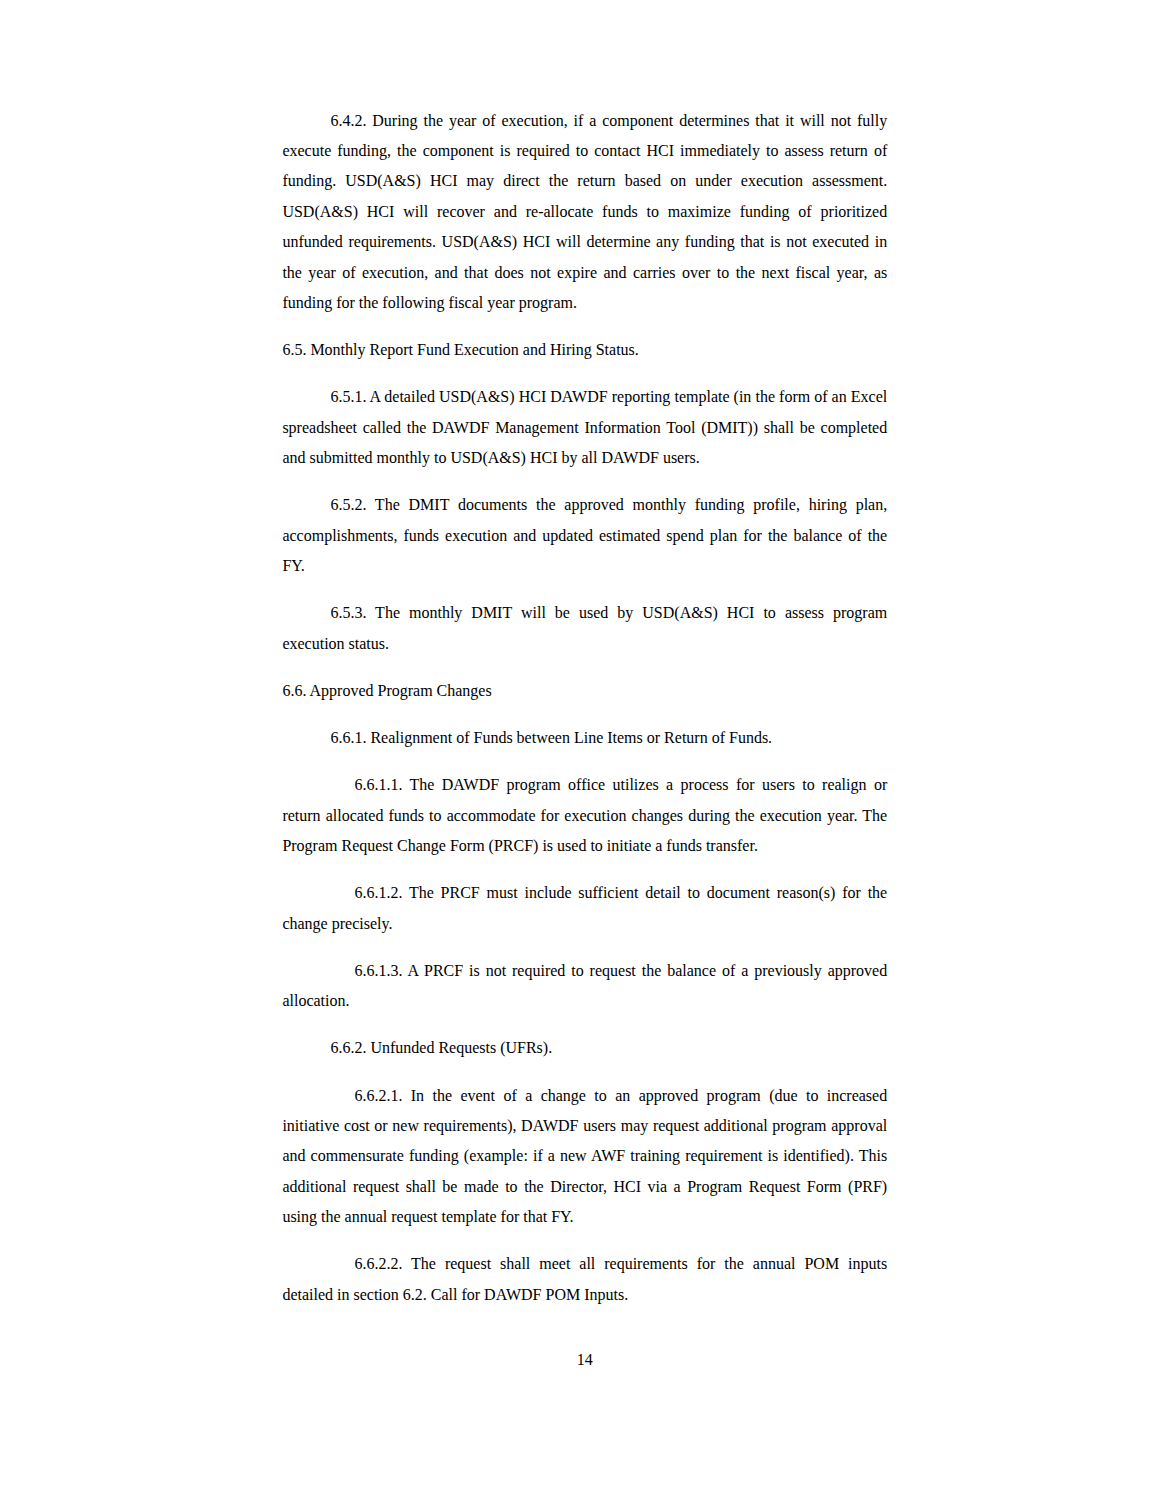6.4.2. During the year of execution, if a component determines that it will not fully execute funding, the component is required to contact HCI immediately to assess return of funding. USD(A&S) HCI may direct the return based on under execution assessment. USD(A&S) HCI will recover and re-allocate funds to maximize funding of prioritized unfunded requirements. USD(A&S) HCI will determine any funding that is not executed in the year of execution, and that does not expire and carries over to the next fiscal year, as funding for the following fiscal year program.
6.5. Monthly Report Fund Execution and Hiring Status.
6.5.1. A detailed USD(A&S) HCI DAWDF reporting template (in the form of an Excel spreadsheet called the DAWDF Management Information Tool (DMIT)) shall be completed and submitted monthly to USD(A&S) HCI by all DAWDF users.
6.5.2. The DMIT documents the approved monthly funding profile, hiring plan, accomplishments, funds execution and updated estimated spend plan for the balance of the FY.
6.5.3. The monthly DMIT will be used by USD(A&S) HCI to assess program execution status.
6.6. Approved Program Changes
6.6.1. Realignment of Funds between Line Items or Return of Funds.
6.6.1.1. The DAWDF program office utilizes a process for users to realign or return allocated funds to accommodate for execution changes during the execution year. The Program Request Change Form (PRCF) is used to initiate a funds transfer.
6.6.1.2. The PRCF must include sufficient detail to document reason(s) for the change precisely.
6.6.1.3. A PRCF is not required to request the balance of a previously approved allocation.
6.6.2. Unfunded Requests (UFRs).
6.6.2.1. In the event of a change to an approved program (due to increased initiative cost or new requirements), DAWDF users may request additional program approval and commensurate funding (example: if a new AWF training requirement is identified). This additional request shall be made to the Director, HCI via a Program Request Form (PRF) using the annual request template for that FY.
6.6.2.2. The request shall meet all requirements for the annual POM inputs detailed in section 6.2. Call for DAWDF POM Inputs.
14